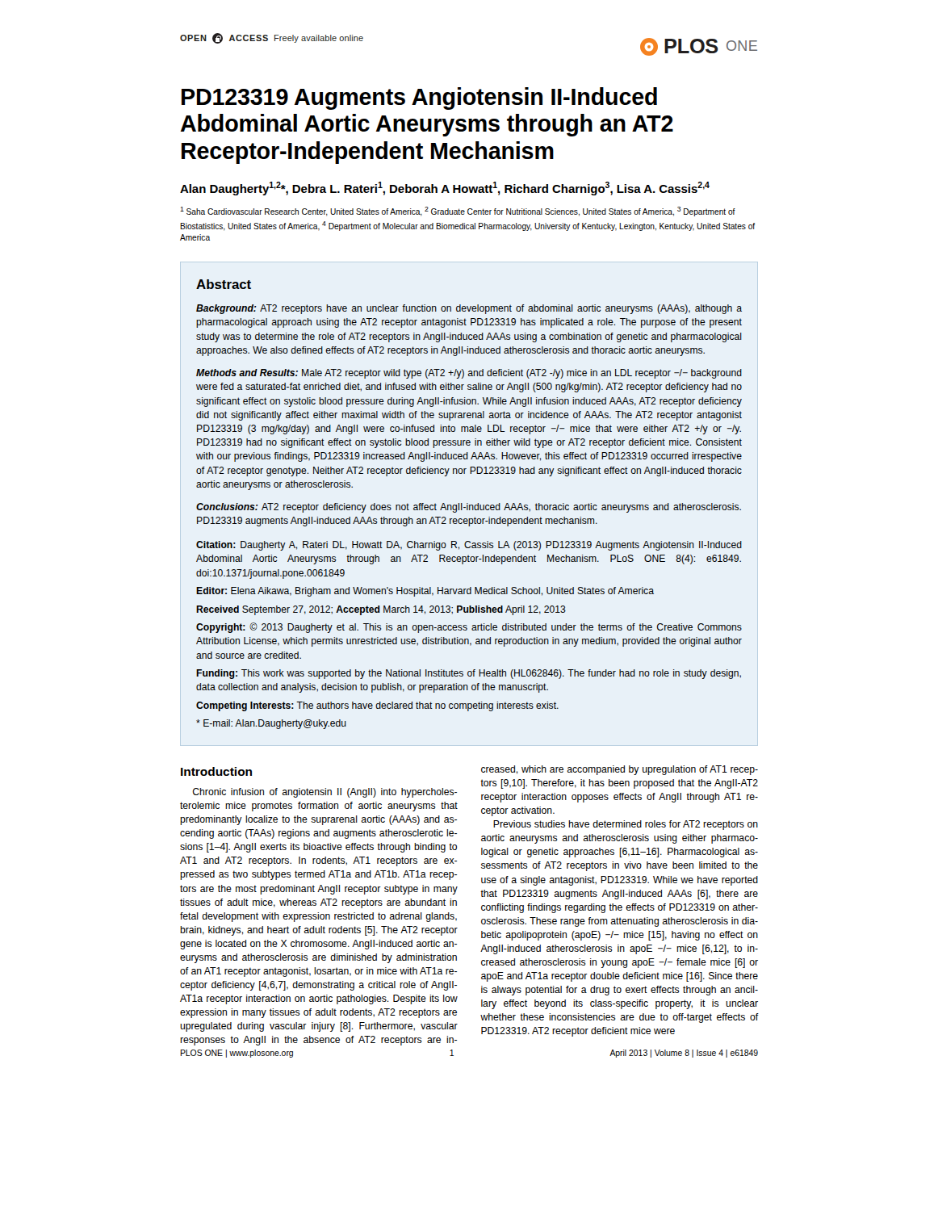OPEN ACCESS Freely available online
PLOS ONE
PD123319 Augments Angiotensin II-Induced Abdominal Aortic Aneurysms through an AT2 Receptor-Independent Mechanism
Alan Daugherty1,2*, Debra L. Rateri1, Deborah A Howatt1, Richard Charnigo3, Lisa A. Cassis2,4
1 Saha Cardiovascular Research Center, United States of America, 2 Graduate Center for Nutritional Sciences, United States of America, 3 Department of Biostatistics, United States of America, 4 Department of Molecular and Biomedical Pharmacology, University of Kentucky, Lexington, Kentucky, United States of America
Abstract
Background: AT2 receptors have an unclear function on development of abdominal aortic aneurysms (AAAs), although a pharmacological approach using the AT2 receptor antagonist PD123319 has implicated a role. The purpose of the present study was to determine the role of AT2 receptors in AngII-induced AAAs using a combination of genetic and pharmacological approaches. We also defined effects of AT2 receptors in AngII-induced atherosclerosis and thoracic aortic aneurysms.
Methods and Results: Male AT2 receptor wild type (AT2 +/y) and deficient (AT2 -/y) mice in an LDL receptor −/− background were fed a saturated-fat enriched diet, and infused with either saline or AngII (500 ng/kg/min). AT2 receptor deficiency had no significant effect on systolic blood pressure during AngII-infusion. While AngII infusion induced AAAs, AT2 receptor deficiency did not significantly affect either maximal width of the suprarenal aorta or incidence of AAAs. The AT2 receptor antagonist PD123319 (3 mg/kg/day) and AngII were co-infused into male LDL receptor −/− mice that were either AT2 +/y or −/y. PD123319 had no significant effect on systolic blood pressure in either wild type or AT2 receptor deficient mice. Consistent with our previous findings, PD123319 increased AngII-induced AAAs. However, this effect of PD123319 occurred irrespective of AT2 receptor genotype. Neither AT2 receptor deficiency nor PD123319 had any significant effect on AngII-induced thoracic aortic aneurysms or atherosclerosis.
Conclusions: AT2 receptor deficiency does not affect AngII-induced AAAs, thoracic aortic aneurysms and atherosclerosis. PD123319 augments AngII-induced AAAs through an AT2 receptor-independent mechanism.
Citation: Daugherty A, Rateri DL, Howatt DA, Charnigo R, Cassis LA (2013) PD123319 Augments Angiotensin II-Induced Abdominal Aortic Aneurysms through an AT2 Receptor-Independent Mechanism. PLoS ONE 8(4): e61849. doi:10.1371/journal.pone.0061849
Editor: Elena Aikawa, Brigham and Women's Hospital, Harvard Medical School, United States of America
Received September 27, 2012; Accepted March 14, 2013; Published April 12, 2013
Copyright: © 2013 Daugherty et al. This is an open-access article distributed under the terms of the Creative Commons Attribution License, which permits unrestricted use, distribution, and reproduction in any medium, provided the original author and source are credited.
Funding: This work was supported by the National Institutes of Health (HL062846). The funder had no role in study design, data collection and analysis, decision to publish, or preparation of the manuscript.
Competing Interests: The authors have declared that no competing interests exist.
* E-mail: Alan.Daugherty@uky.edu
Introduction
Chronic infusion of angiotensin II (AngII) into hypercholesterolemic mice promotes formation of aortic aneurysms that predominantly localize to the suprarenal aortic (AAAs) and ascending aortic (TAAs) regions and augments atherosclerotic lesions [1–4]. AngII exerts its bioactive effects through binding to AT1 and AT2 receptors. In rodents, AT1 receptors are expressed as two subtypes termed AT1a and AT1b. AT1a receptors are the most predominant AngII receptor subtype in many tissues of adult mice, whereas AT2 receptors are abundant in fetal development with expression restricted to adrenal glands, brain, kidneys, and heart of adult rodents [5]. The AT2 receptor gene is located on the X chromosome. AngII-induced aortic aneurysms and atherosclerosis are diminished by administration of an AT1 receptor antagonist, losartan, or in mice with AT1a receptor deficiency [4,6,7], demonstrating a critical role of AngII-AT1a receptor interaction on aortic pathologies. Despite its low expression in many tissues of adult rodents, AT2 receptors are upregulated during vascular injury [8]. Furthermore, vascular responses to AngII in the absence of AT2 receptors are increased, which are accompanied by upregulation of AT1 receptors [9,10]. Therefore, it has been proposed that the AngII-AT2 receptor interaction opposes effects of AngII through AT1 receptor activation.
Previous studies have determined roles for AT2 receptors on aortic aneurysms and atherosclerosis using either pharmacological or genetic approaches [6,11–16]. Pharmacological assessments of AT2 receptors in vivo have been limited to the use of a single antagonist, PD123319. While we have reported that PD123319 augments AngII-induced AAAs [6], there are conflicting findings regarding the effects of PD123319 on atherosclerosis. These range from attenuating atherosclerosis in diabetic apolipoprotein (apoE) −/− mice [15], having no effect on AngII-induced atherosclerosis in apoE −/− mice [6,12], to increased atherosclerosis in young apoE −/− female mice [6] or apoE and AT1a receptor double deficient mice [16]. Since there is always potential for a drug to exert effects through an ancillary effect beyond its class-specific property, it is unclear whether these inconsistencies are due to off-target effects of PD123319. AT2 receptor deficient mice were
PLOS ONE | www.plosone.org
1
April 2013 | Volume 8 | Issue 4 | e61849